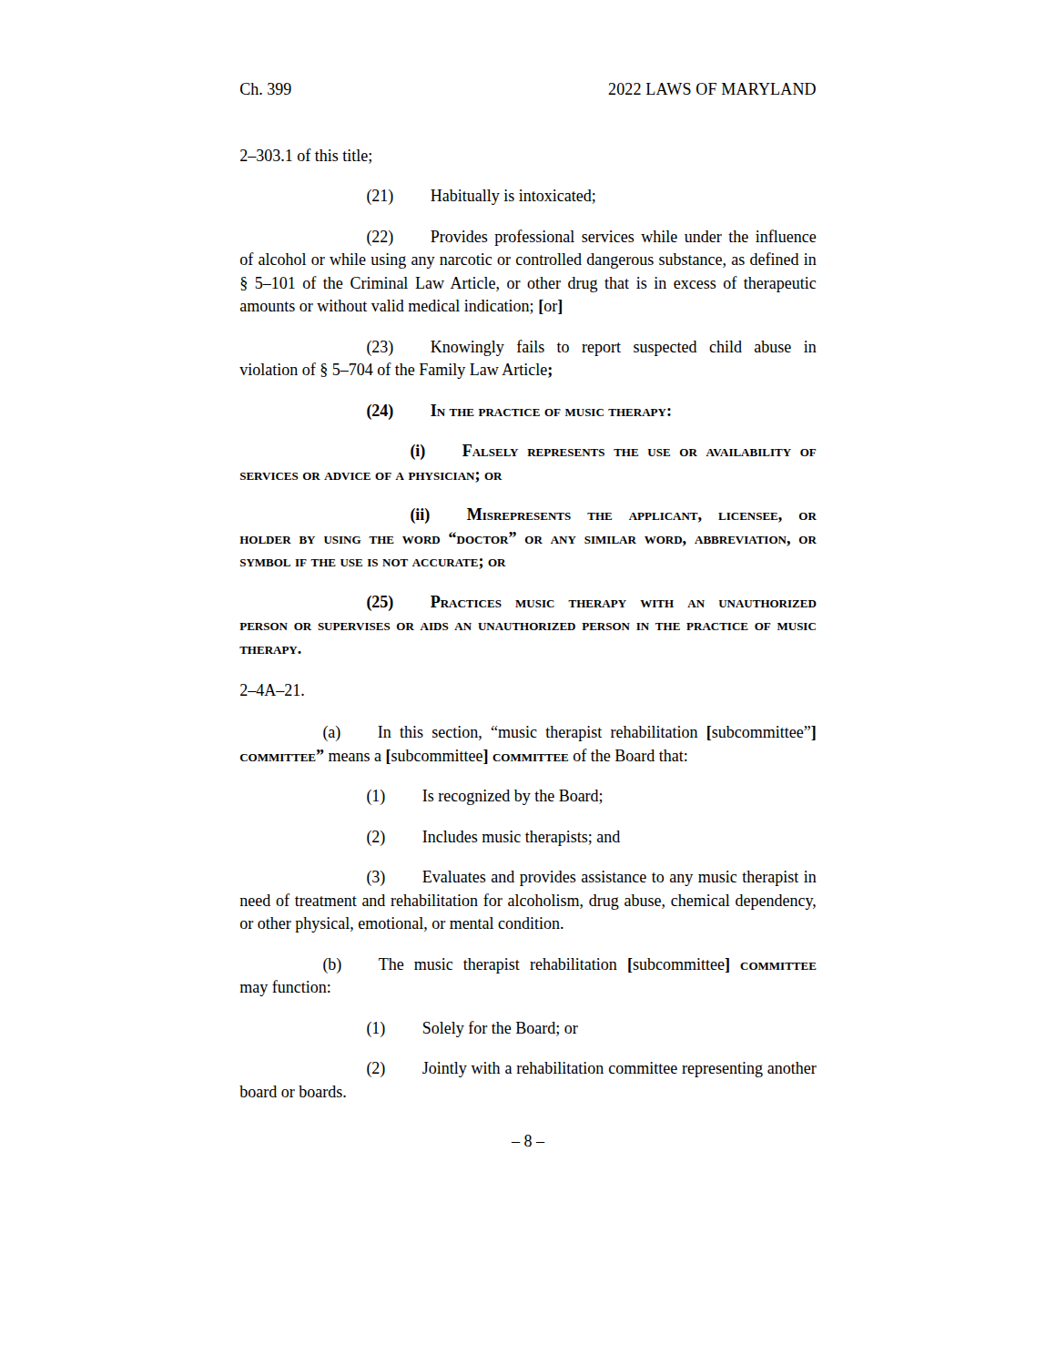Ch. 399 2022 LAWS OF MARYLAND
2–303.1 of this title;
(21) Habitually is intoxicated;
(22) Provides professional services while under the influence of alcohol or while using any narcotic or controlled dangerous substance, as defined in § 5–101 of the Criminal Law Article, or other drug that is in excess of therapeutic amounts or without valid medical indication; [or]
(23) Knowingly fails to report suspected child abuse in violation of § 5–704 of the Family Law Article;
(24) In the practice of music therapy:
(i) Falsely represents the use or availability of services or advice of a physician; or
(ii) Misrepresents the applicant, licensee, or holder by using the word “doctor” or any similar word, abbreviation, or symbol if the use is not accurate; or
(25) Practices music therapy with an unauthorized person or supervises or aids an unauthorized person in the practice of music therapy.
2–4A–21.
(a) In this section, “music therapist rehabilitation [subcommittee”] committee” means a [subcommittee] committee of the Board that:
(1) Is recognized by the Board;
(2) Includes music therapists; and
(3) Evaluates and provides assistance to any music therapist in need of treatment and rehabilitation for alcoholism, drug abuse, chemical dependency, or other physical, emotional, or mental condition.
(b) The music therapist rehabilitation [subcommittee] committee may function:
(1) Solely for the Board; or
(2) Jointly with a rehabilitation committee representing another board or boards.
– 8 –